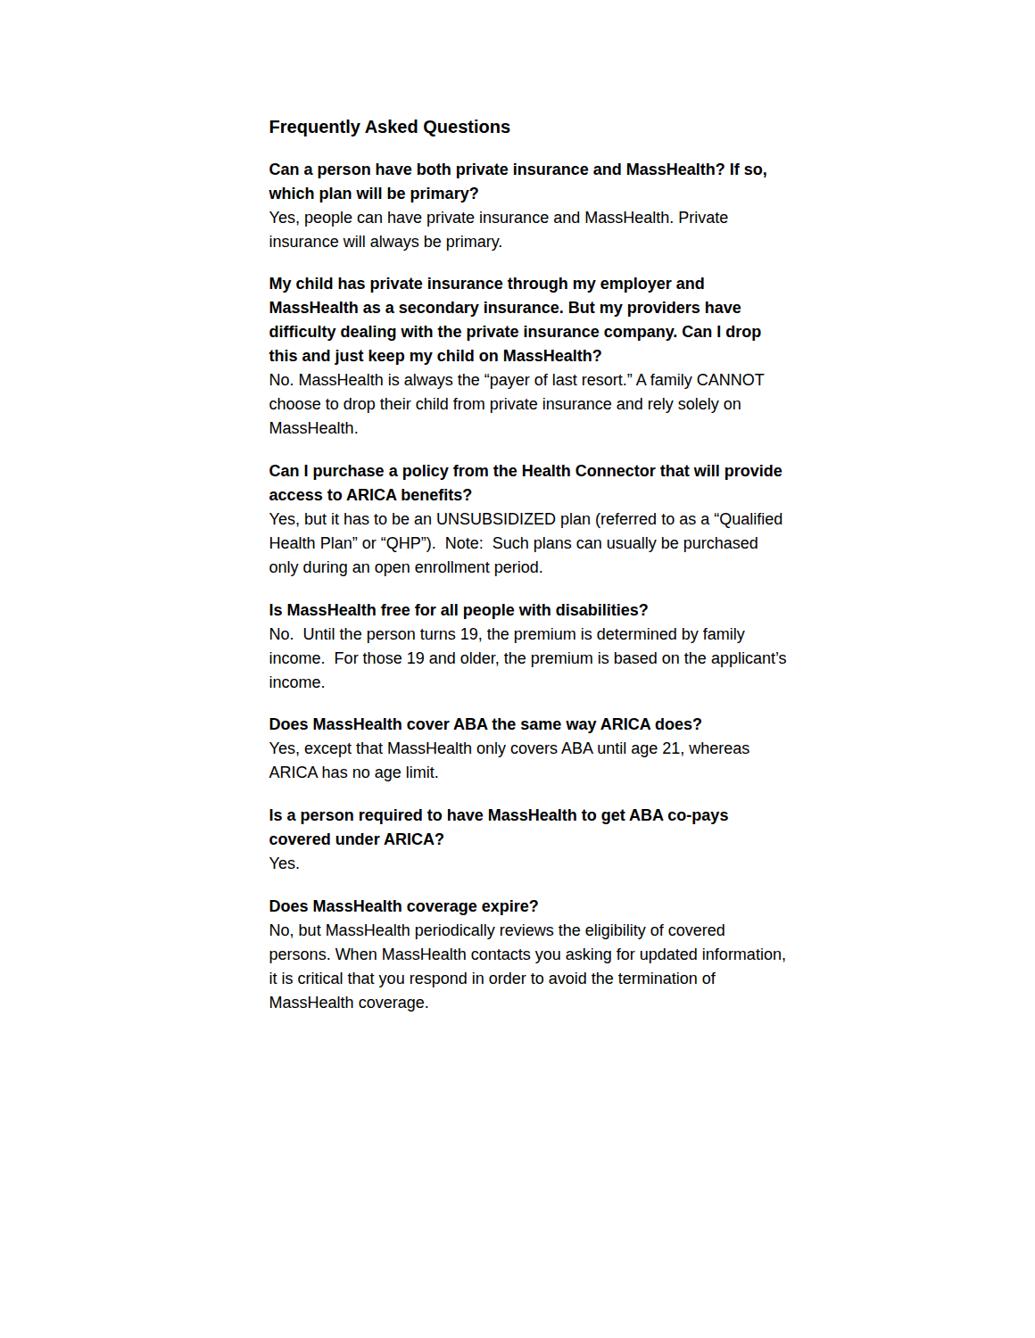Frequently Asked Questions
Can a person have both private insurance and MassHealth? If so, which plan will be primary?
Yes, people can have private insurance and MassHealth. Private insurance will always be primary.
My child has private insurance through my employer and MassHealth as a secondary insurance. But my providers have difficulty dealing with the private insurance company. Can I drop this and just keep my child on MassHealth?
No. MassHealth is always the “payer of last resort.” A family CANNOT choose to drop their child from private insurance and rely solely on MassHealth.
Can I purchase a policy from the Health Connector that will provide access to ARICA benefits?
Yes, but it has to be an UNSUBSIDIZED plan (referred to as a “Qualified Health Plan” or “QHP”). Note: Such plans can usually be purchased only during an open enrollment period.
Is MassHealth free for all people with disabilities?
No. Until the person turns 19, the premium is determined by family income. For those 19 and older, the premium is based on the applicant’s income.
Does MassHealth cover ABA the same way ARICA does?
Yes, except that MassHealth only covers ABA until age 21, whereas ARICA has no age limit.
Is a person required to have MassHealth to get ABA co-pays covered under ARICA?
Yes.
Does MassHealth coverage expire?
No, but MassHealth periodically reviews the eligibility of covered persons. When MassHealth contacts you asking for updated information, it is critical that you respond in order to avoid the termination of MassHealth coverage.